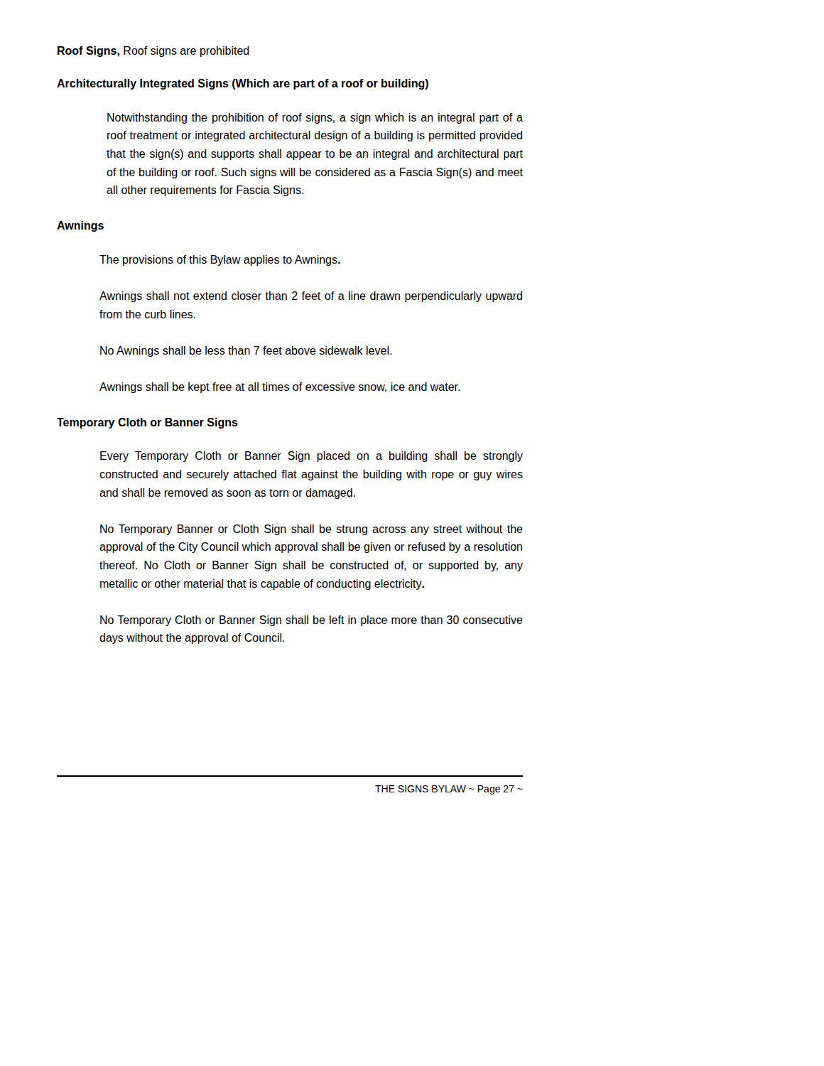Roof Signs, Roof signs are prohibited
Architecturally Integrated Signs (Which are part of a roof or building)
Notwithstanding the prohibition of roof signs, a sign which is an integral part of a roof treatment or integrated architectural design of a building is permitted provided that the sign(s) and supports shall appear to be an integral and architectural part of the building or roof. Such signs will be considered as a Fascia Sign(s) and meet all other requirements for Fascia Signs.
Awnings
The provisions of this Bylaw applies to Awnings.
Awnings shall not extend closer than 2 feet of a line drawn perpendicularly upward from the curb lines.
No Awnings shall be less than 7 feet above sidewalk level.
Awnings shall be kept free at all times of excessive snow, ice and water.
Temporary Cloth or Banner Signs
Every Temporary Cloth or Banner Sign placed on a building shall be strongly constructed and securely attached flat against the building with rope or guy wires and shall be removed as soon as torn or damaged.
No Temporary Banner or Cloth Sign shall be strung across any street without the approval of the City Council which approval shall be given or refused by a resolution thereof. No Cloth or Banner Sign shall be constructed of, or supported by, any metallic or other material that is capable of conducting electricity.
No Temporary Cloth or Banner Sign shall be left in place more than 30 consecutive days without the approval of Council.
THE SIGNS BYLAW ~ Page 27 ~